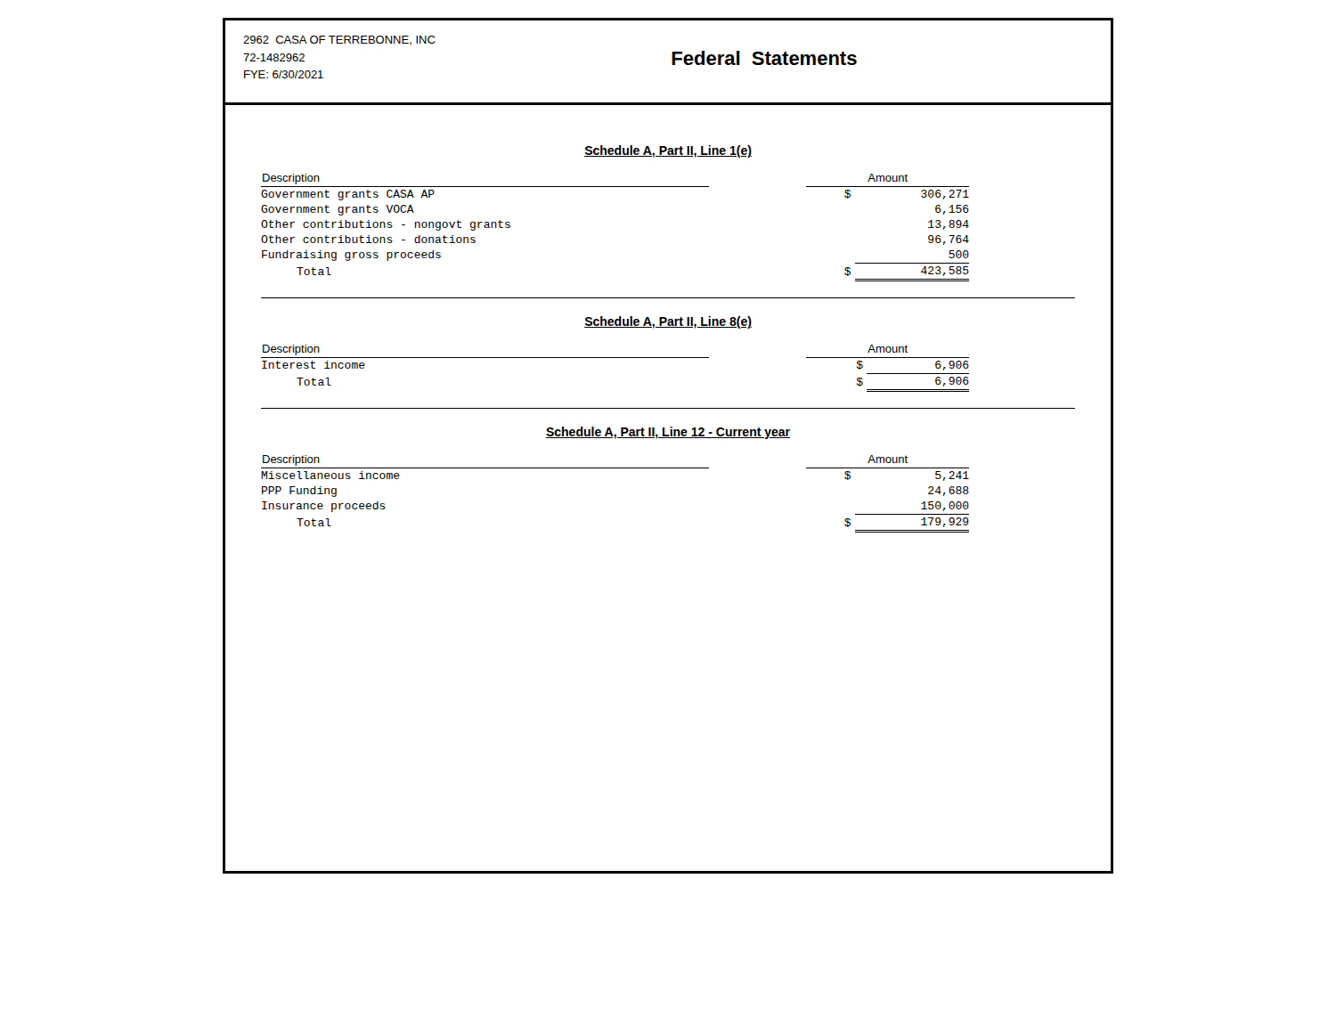2962 CASA OF TERREBONNE, INC
72-1482962
FYE: 6/30/2021
Federal Statements
Schedule A, Part II, Line 1(e)
| Description | | Amount | |
| --- | --- | --- | --- |
| Government grants CASA AP | | $ | 306,271 | |
| Government grants VOCA | | | 6,156 | |
| Other contributions - nongovt grants | | | 13,894 | |
| Other contributions - donations | | | 96,764 | |
| Fundraising gross proceeds | | | 500 | |
| Total | | $ | 423,585 | |
Schedule A, Part II, Line 8(e)
| Description | | Amount | |
| --- | --- | --- | --- |
| Interest income | | $ | 6,906 | |
| Total | | $ | 6,906 | |
Schedule A, Part II, Line 12 - Current year
| Description | | Amount | |
| --- | --- | --- | --- |
| Miscellaneous income | | $ | 5,241 | |
| PPP Funding | | | 24,688 | |
| Insurance proceeds | | | 150,000 | |
| Total | | $ | 179,929 | |